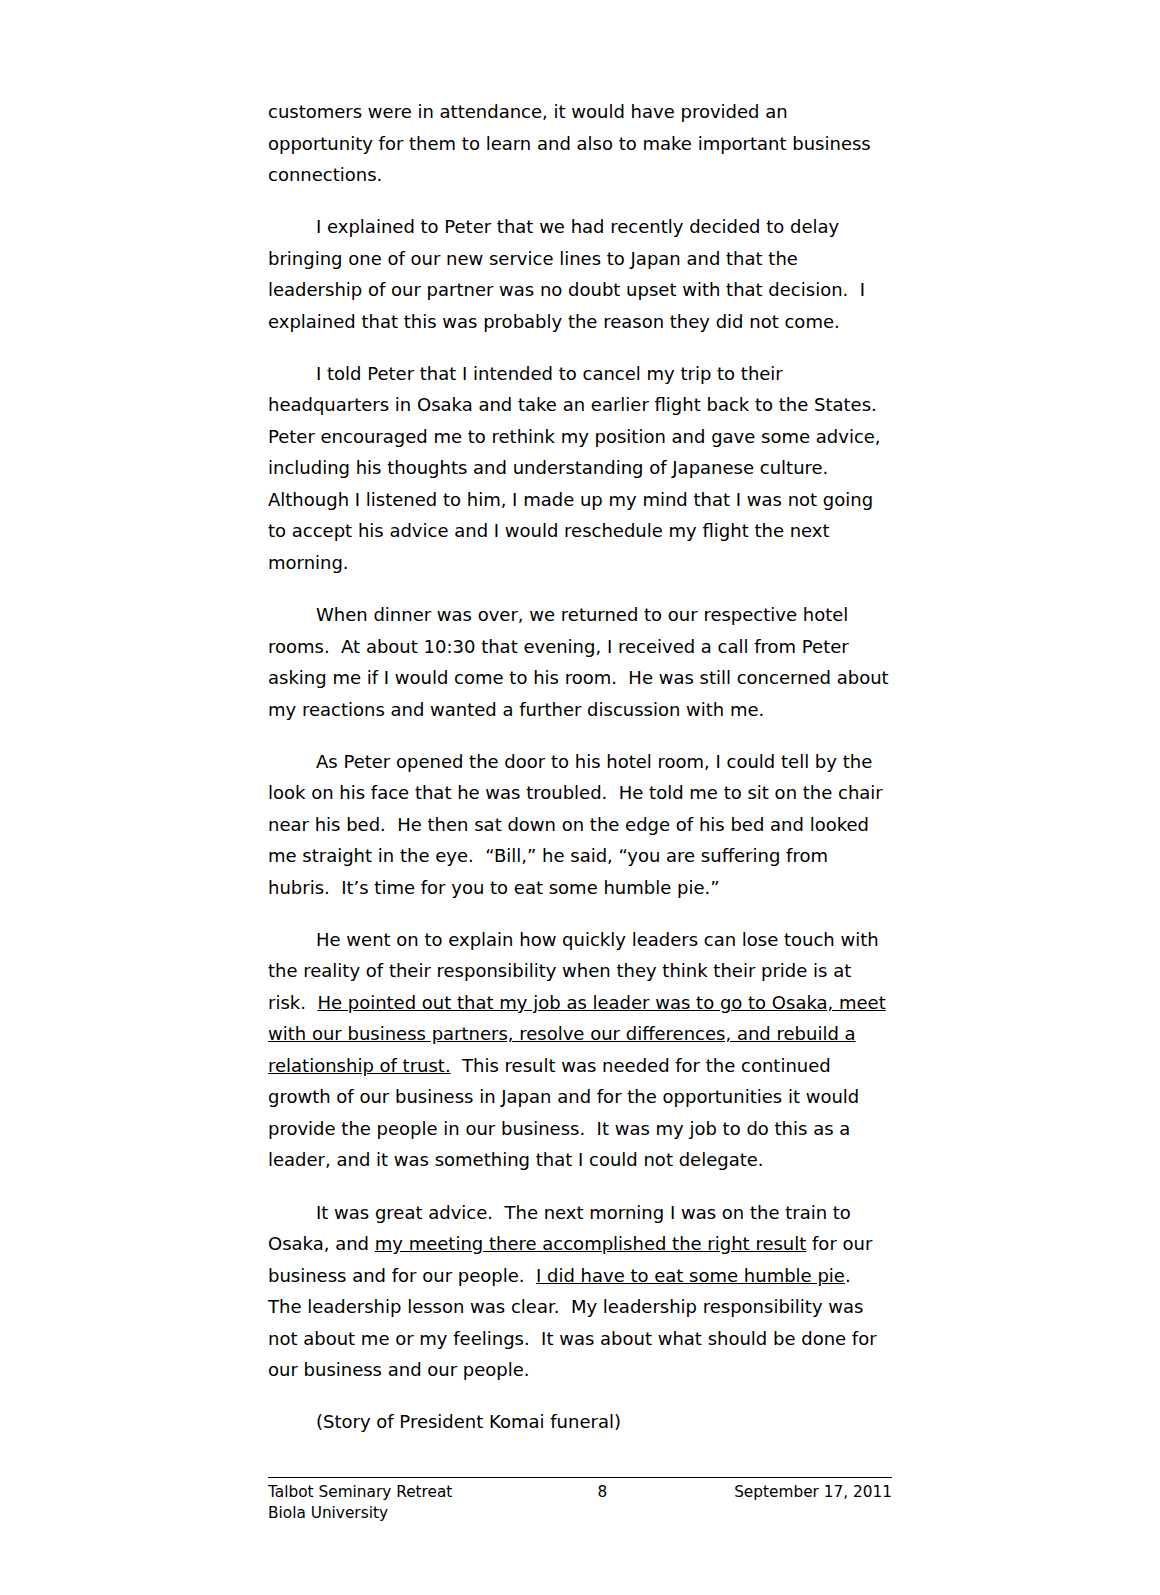customers were in attendance, it would have provided an opportunity for them to learn and also to make important business connections.
I explained to Peter that we had recently decided to delay bringing one of our new service lines to Japan and that the leadership of our partner was no doubt upset with that decision. I explained that this was probably the reason they did not come.
I told Peter that I intended to cancel my trip to their headquarters in Osaka and take an earlier flight back to the States. Peter encouraged me to rethink my position and gave some advice, including his thoughts and understanding of Japanese culture. Although I listened to him, I made up my mind that I was not going to accept his advice and I would reschedule my flight the next morning.
When dinner was over, we returned to our respective hotel rooms. At about 10:30 that evening, I received a call from Peter asking me if I would come to his room. He was still concerned about my reactions and wanted a further discussion with me.
As Peter opened the door to his hotel room, I could tell by the look on his face that he was troubled. He told me to sit on the chair near his bed. He then sat down on the edge of his bed and looked me straight in the eye. “Bill,” he said, “you are suffering from hubris. It’s time for you to eat some humble pie.”
He went on to explain how quickly leaders can lose touch with the reality of their responsibility when they think their pride is at risk. He pointed out that my job as leader was to go to Osaka, meet with our business partners, resolve our differences, and rebuild a relationship of trust. This result was needed for the continued growth of our business in Japan and for the opportunities it would provide the people in our business. It was my job to do this as a leader, and it was something that I could not delegate.
It was great advice. The next morning I was on the train to Osaka, and my meeting there accomplished the right result for our business and for our people. I did have to eat some humble pie. The leadership lesson was clear. My leadership responsibility was not about me or my feelings. It was about what should be done for our business and our people.
(Story of President Komai funeral)
Talbot Seminary Retreat
Biola University
8
September 17, 2011